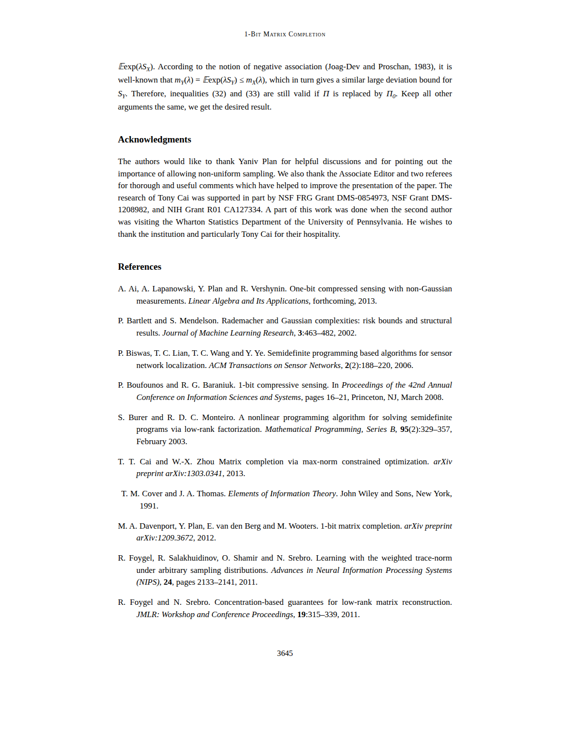1-Bit Matrix Completion
𝔼exp(λSX). According to the notion of negative association (Joag-Dev and Proschan, 1983), it is well-known that mY(λ) = 𝔼exp(λSY) ≤ mX(λ), which in turn gives a similar large deviation bound for SY. Therefore, inequalities (32) and (33) are still valid if Π is replaced by Π0. Keep all other arguments the same, we get the desired result.
Acknowledgments
The authors would like to thank Yaniv Plan for helpful discussions and for pointing out the importance of allowing non-uniform sampling. We also thank the Associate Editor and two referees for thorough and useful comments which have helped to improve the presentation of the paper. The research of Tony Cai was supported in part by NSF FRG Grant DMS-0854973, NSF Grant DMS-1208982, and NIH Grant R01 CA127334. A part of this work was done when the second author was visiting the Wharton Statistics Department of the University of Pennsylvania. He wishes to thank the institution and particularly Tony Cai for their hospitality.
References
A. Ai, A. Lapanowski, Y. Plan and R. Vershynin. One-bit compressed sensing with non-Gaussian measurements. Linear Algebra and Its Applications, forthcoming, 2013.
P. Bartlett and S. Mendelson. Rademacher and Gaussian complexities: risk bounds and structural results. Journal of Machine Learning Research, 3:463–482, 2002.
P. Biswas, T. C. Lian, T. C. Wang and Y. Ye. Semidefinite programming based algorithms for sensor network localization. ACM Transactions on Sensor Networks, 2(2):188–220, 2006.
P. Boufounos and R. G. Baraniuk. 1-bit compressive sensing. In Proceedings of the 42nd Annual Conference on Information Sciences and Systems, pages 16–21, Princeton, NJ, March 2008.
S. Burer and R. D. C. Monteiro. A nonlinear programming algorithm for solving semidefinite programs via low-rank factorization. Mathematical Programming, Series B, 95(2):329–357, February 2003.
T. T. Cai and W.-X. Zhou Matrix completion via max-norm constrained optimization. arXiv preprint arXiv:1303.0341, 2013.
T. M. Cover and J. A. Thomas. Elements of Information Theory. John Wiley and Sons, New York, 1991.
M. A. Davenport, Y. Plan, E. van den Berg and M. Wooters. 1-bit matrix completion. arXiv preprint arXiv:1209.3672, 2012.
R. Foygel, R. Salakhuidinov, O. Shamir and N. Srebro. Learning with the weighted trace-norm under arbitrary sampling distributions. Advances in Neural Information Processing Systems (NIPS), 24, pages 2133–2141, 2011.
R. Foygel and N. Srebro. Concentration-based guarantees for low-rank matrix reconstruction. JMLR: Workshop and Conference Proceedings, 19:315–339, 2011.
3645